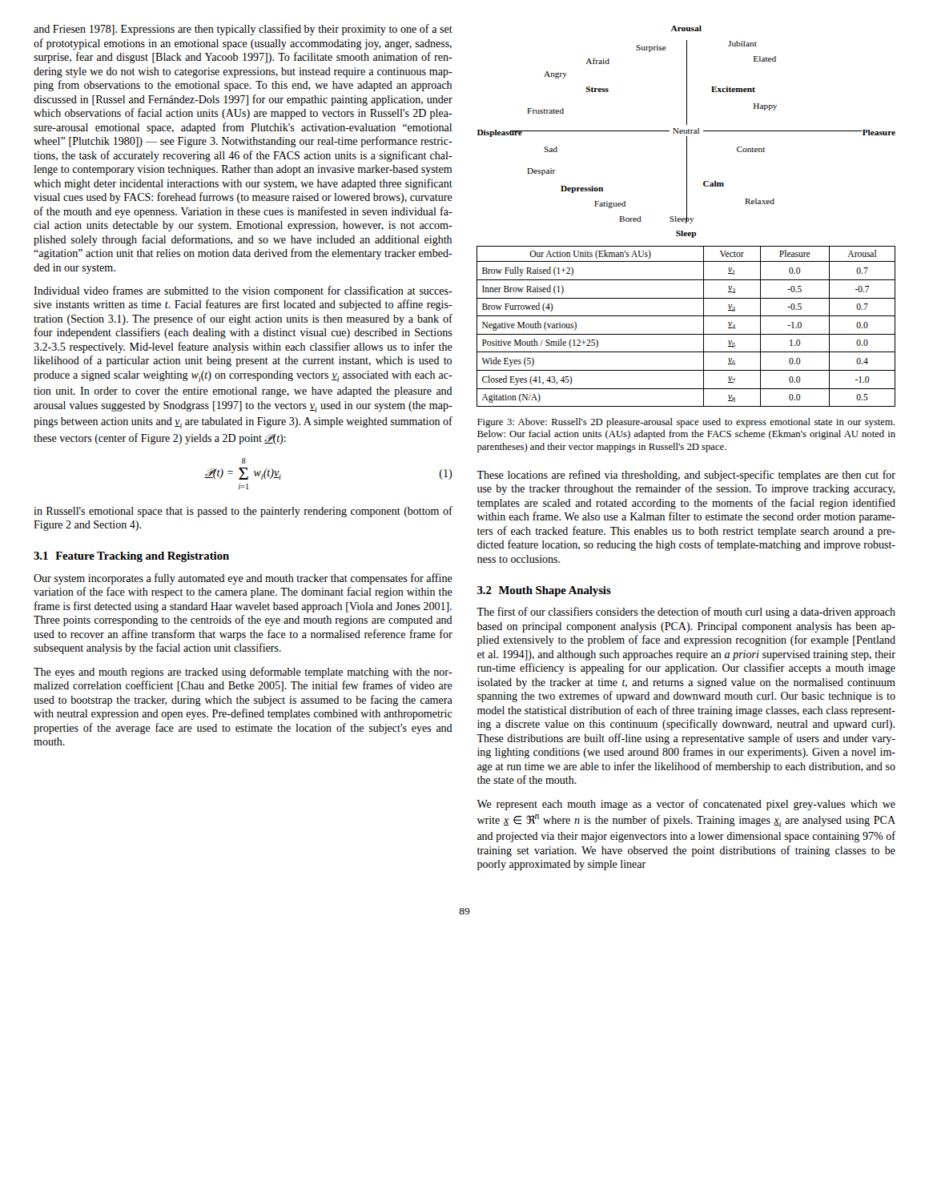and Friesen 1978]. Expressions are then typically classified by their proximity to one of a set of prototypical emotions in an emotional space (usually accommodating joy, anger, sadness, surprise, fear and disgust [Black and Yacoob 1997]). To facilitate smooth animation of rendering style we do not wish to categorise expressions, but instead require a continuous mapping from observations to the emotional space. To this end, we have adapted an approach discussed in [Russel and Fernández-Dols 1997] for our empathic painting application, under which observations of facial action units (AUs) are mapped to vectors in Russell's 2D pleasure-arousal emotional space, adapted from Plutchik's activation-evaluation “emotional wheel” [Plutchik 1980]) — see Figure 3. Notwithstanding our real-time performance restrictions, the task of accurately recovering all 46 of the FACS action units is a significant challenge to contemporary vision techniques. Rather than adopt an invasive marker-based system which might deter incidental interactions with our system, we have adapted three significant visual cues used by FACS: forehead furrows (to measure raised or lowered brows), curvature of the mouth and eye openness. Variation in these cues is manifested in seven individual facial action units detectable by our system. Emotional expression, however, is not accomplished solely through facial deformations, and so we have included an additional eighth “agitation” action unit that relies on motion data derived from the elementary tracker embedded in our system.
Individual video frames are submitted to the vision component for classification at successive instants written as time t. Facial features are first located and subjected to affine registration (Section 3.1). The presence of our eight action units is then measured by a bank of four independent classifiers (each dealing with a distinct visual cue) described in Sections 3.2-3.5 respectively. Mid-level feature analysis within each classifier allows us to infer the likelihood of a particular action unit being present at the current instant, which is used to produce a signed scalar weighting wi(t) on corresponding vectors vi associated with each action unit. In order to cover the entire emotional range, we have adapted the pleasure and arousal values suggested by Snodgrass [1997] to the vectors vi used in our system (the mappings between action units and vi are tabulated in Figure 3). A simple weighted summation of these vectors (center of Figure 2) yields a 2D point 𝒫(t):
𝒫(t) = 8 Σ i=1 wi(t)vi (1)
in Russell's emotional space that is passed to the painterly rendering component (bottom of Figure 2 and Section 4).
3.1 Feature Tracking and Registration
Our system incorporates a fully automated eye and mouth tracker that compensates for affine variation of the face with respect to the camera plane. The dominant facial region within the frame is first detected using a standard Haar wavelet based approach [Viola and Jones 2001]. Three points corresponding to the centroids of the eye and mouth regions are computed and used to recover an affine transform that warps the face to a normalised reference frame for subsequent analysis by the facial action unit classifiers.
The eyes and mouth regions are tracked using deformable template matching with the normalized correlation coefficient [Chau and Betke 2005]. The initial few frames of video are used to bootstrap the tracker, during which the subject is assumed to be facing the camera with neutral expression and open eyes. Pre-defined templates combined with anthropometric properties of the average face are used to estimate the location of the subject's eyes and mouth.
Arousal
Sleep
Displeasure
Pleasure
Neutral
Surprise
Afraid
Angry
Stress
Frustrated
Sad
Despair
Depression
Fatigued
Bored
Jubilant
Elated
Excitement
Happy
Content
Calm
Relaxed
Sleepy
| Our Action Units (Ekman's AUs) | Vector | Pleasure | Arousal |
| --- | --- | --- | --- |
| Brow Fully Raised (1+2) | v 1 | 0.0 | 0.7 |
| Inner Brow Raised (1) | v 2 | -0.5 | -0.7 |
| Brow Furrowed (4) | v 3 | -0.5 | 0.7 |
| Negative Mouth (various) | v 4 | -1.0 | 0.0 |
| Positive Mouth / Smile (12+25) | v 5 | 1.0 | 0.0 |
| Wide Eyes (5) | v 6 | 0.0 | 0.4 |
| Closed Eyes (41, 43, 45) | v 7 | 0.0 | -1.0 |
| Agitation (N/A) | v 8 | 0.0 | 0.5 |
Figure 3: Above: Russell's 2D pleasure-arousal space used to express emotional state in our system. Below: Our facial action units (AUs) adapted from the FACS scheme (Ekman's original AU noted in parentheses) and their vector mappings in Russell's 2D space.
These locations are refined via thresholding, and subject-specific templates are then cut for use by the tracker throughout the remainder of the session. To improve tracking accuracy, templates are scaled and rotated according to the moments of the facial region identified within each frame. We also use a Kalman filter to estimate the second order motion parameters of each tracked feature. This enables us to both restrict template search around a predicted feature location, so reducing the high costs of template-matching and improve robustness to occlusions.
3.2 Mouth Shape Analysis
The first of our classifiers considers the detection of mouth curl using a data-driven approach based on principal component analysis (PCA). Principal component analysis has been applied extensively to the problem of face and expression recognition (for example [Pentland et al. 1994]), and although such approaches require an a priori supervised training step, their run-time efficiency is appealing for our application. Our classifier accepts a mouth image isolated by the tracker at time t, and returns a signed value on the normalised continuum spanning the two extremes of upward and downward mouth curl. Our basic technique is to model the statistical distribution of each of three training image classes, each class representing a discrete value on this continuum (specifically downward, neutral and upward curl). These distributions are built off-line using a representative sample of users and under varying lighting conditions (we used around 800 frames in our experiments). Given a novel image at run time we are able to infer the likelihood of membership to each distribution, and so the state of the mouth.
We represent each mouth image as a vector of concatenated pixel grey-values which we write x ∈ ℜn where n is the number of pixels. Training images xi are analysed using PCA and projected via their major eigenvectors into a lower dimensional space containing 97% of training set variation. We have observed the point distributions of training classes to be poorly approximated by simple linear
89